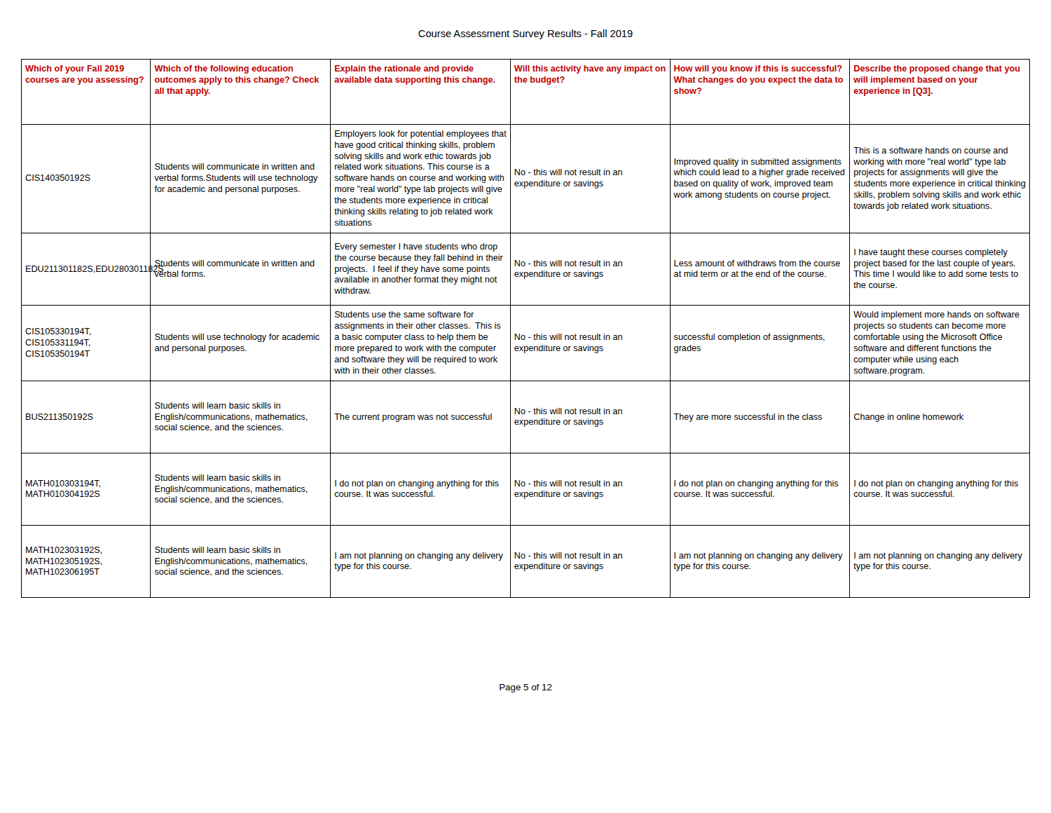Course Assessment Survey Results - Fall 2019
| Which of your Fall 2019 courses are you assessing? | Which of the following education outcomes apply to this change? Check all that apply. | Explain the rationale and provide available data supporting this change. | Will this activity have any impact on the budget? | How will you know if this is successful? What changes do you expect the data to show? | Describe the proposed change that you will implement based on your experience in [Q3]. |
| --- | --- | --- | --- | --- | --- |
| CIS140350192S | Students will communicate in written and verbal forms.Students will use technology for academic and personal purposes. | Employers look for potential employees that have good critical thinking skills, problem solving skills and work ethic towards job related work situations. This course is a software hands on course and working with more "real world" type lab projects will give the students more experience in critical thinking skills relating to job related work situations | No - this will not result in an expenditure or savings | Improved quality in submitted assignments which could lead to a higher grade received based on quality of work, improved team work among students on course project. | This is a software hands on course and working with more "real world" type lab projects for assignments will give the students more experience in critical thinking skills, problem solving skills and work ethic towards job related work situations. |
| EDU211301182S,EDU280301182S | Students will communicate in written and verbal forms. | Every semester I have students who drop the course because they fall behind in their projects. I feel if they have some points available in another format they might not withdraw. | No - this will not result in an expenditure or savings | Less amount of withdraws from the course at mid term or at the end of the course. | I have taught these courses completely project based for the last couple of years. This time I would like to add some tests to the course. |
| CIS105330194T, CIS105331194T, CIS105350194T | Students will use technology for academic and personal purposes. | Students use the same software for assignments in their other classes. This is a basic computer class to help them be more prepared to work with the computer and software they will be required to work with in their other classes. | No - this will not result in an expenditure or savings | successful completion of assignments, grades | Would implement more hands on software projects so students can become more comfortable using the Microsoft Office software and different functions the computer while using each software.program. |
| BUS211350192S | Students will learn basic skills in English/communications, mathematics, social science, and the sciences. | The current program was not successful | No - this will not result in an expenditure or savings | They are more successful in the class | Change in online homework |
| MATH010303194T, MATH010304192S | Students will learn basic skills in English/communications, mathematics, social science, and the sciences. | I do not plan on changing anything for this course. It was successful. | No - this will not result in an expenditure or savings | I do not plan on changing anything for this course. It was successful. | I do not plan on changing anything for this course. It was successful. |
| MATH102303192S, MATH102305192S, MATH102306195T | Students will learn basic skills in English/communications, mathematics, social science, and the sciences. | I am not planning on changing any delivery type for this course. | No - this will not result in an expenditure or savings | I am not planning on changing any delivery type for this course. | I am not planning on changing any delivery type for this course. |
Page 5 of 12